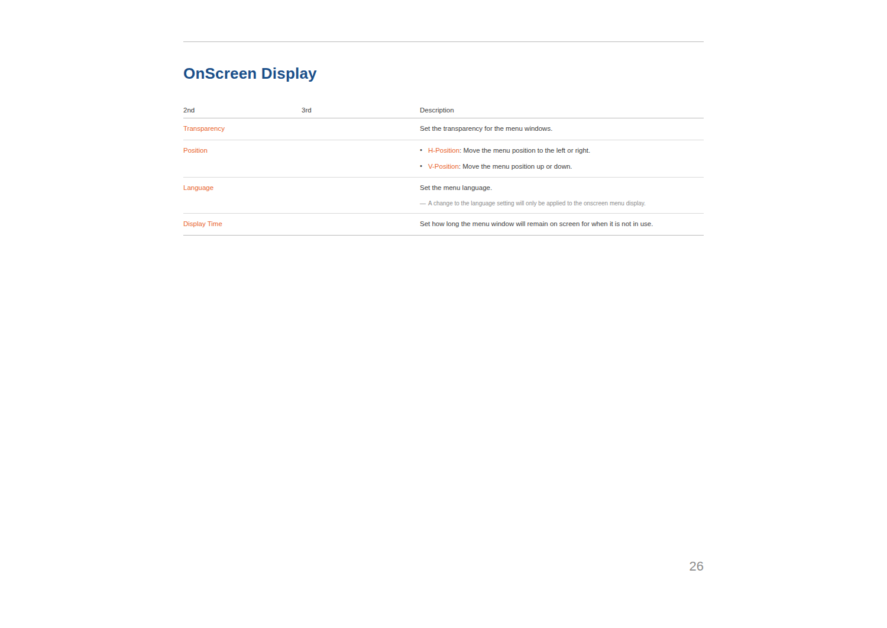OnScreen Display
| 2nd | 3rd | Description |
| --- | --- | --- |
| Transparency | | Set the transparency for the menu windows. |
| Position | | H-Position : Move the menu position to the left or right. V-Position : Move the menu position up or down. |
| Language | | Set the menu language. A change to the language setting will only be applied to the onscreen menu display. |
| Display Time | | Set how long the menu window will remain on screen for when it is not in use. |
26